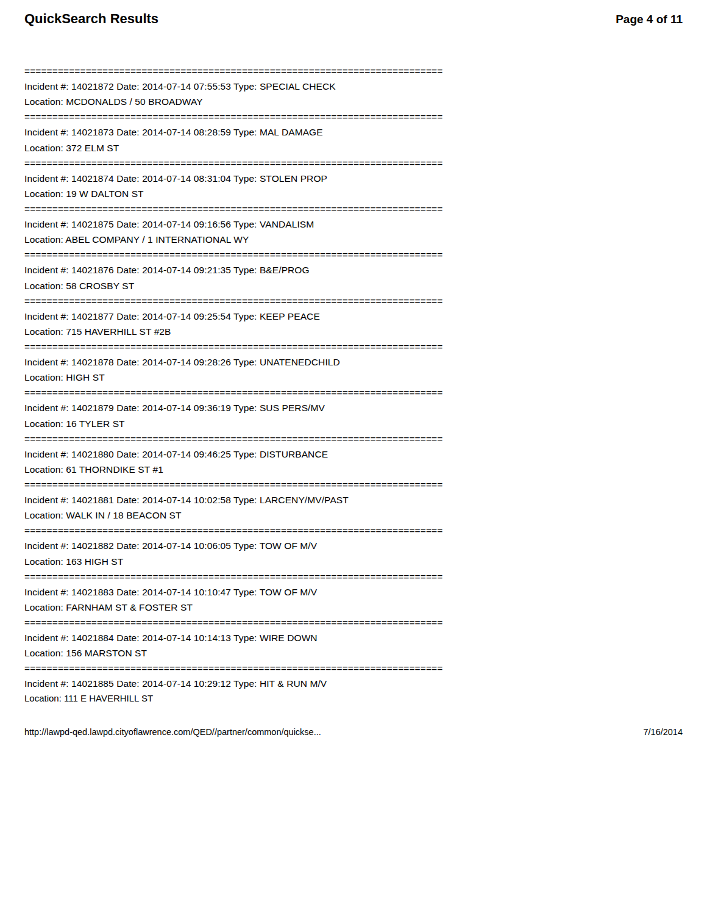QuickSearch Results Page 4 of 11
===========================================================================
Incident #: 14021872 Date: 2014-07-14 07:55:53 Type: SPECIAL CHECK
Location: MCDONALDS / 50 BROADWAY
===========================================================================
Incident #: 14021873 Date: 2014-07-14 08:28:59 Type: MAL DAMAGE
Location: 372 ELM ST
===========================================================================
Incident #: 14021874 Date: 2014-07-14 08:31:04 Type: STOLEN PROP
Location: 19 W DALTON ST
===========================================================================
Incident #: 14021875 Date: 2014-07-14 09:16:56 Type: VANDALISM
Location: ABEL COMPANY / 1 INTERNATIONAL WY
===========================================================================
Incident #: 14021876 Date: 2014-07-14 09:21:35 Type: B&E/PROG
Location: 58 CROSBY ST
===========================================================================
Incident #: 14021877 Date: 2014-07-14 09:25:54 Type: KEEP PEACE
Location: 715 HAVERHILL ST #2B
===========================================================================
Incident #: 14021878 Date: 2014-07-14 09:28:26 Type: UNATENEDCHILD
Location: HIGH ST
===========================================================================
Incident #: 14021879 Date: 2014-07-14 09:36:19 Type: SUS PERS/MV
Location: 16 TYLER ST
===========================================================================
Incident #: 14021880 Date: 2014-07-14 09:46:25 Type: DISTURBANCE
Location: 61 THORNDIKE ST #1
===========================================================================
Incident #: 14021881 Date: 2014-07-14 10:02:58 Type: LARCENY/MV/PAST
Location: WALK IN / 18 BEACON ST
===========================================================================
Incident #: 14021882 Date: 2014-07-14 10:06:05 Type: TOW OF M/V
Location: 163 HIGH ST
===========================================================================
Incident #: 14021883 Date: 2014-07-14 10:10:47 Type: TOW OF M/V
Location: FARNHAM ST & FOSTER ST
===========================================================================
Incident #: 14021884 Date: 2014-07-14 10:14:13 Type: WIRE DOWN
Location: 156 MARSTON ST
===========================================================================
Incident #: 14021885 Date: 2014-07-14 10:29:12 Type: HIT & RUN M/V
Location: 111 E HAVERHILL ST
http://lawpd-qed.lawpd.cityoflawrence.com/QED//partner/common/quickse... 7/16/2014